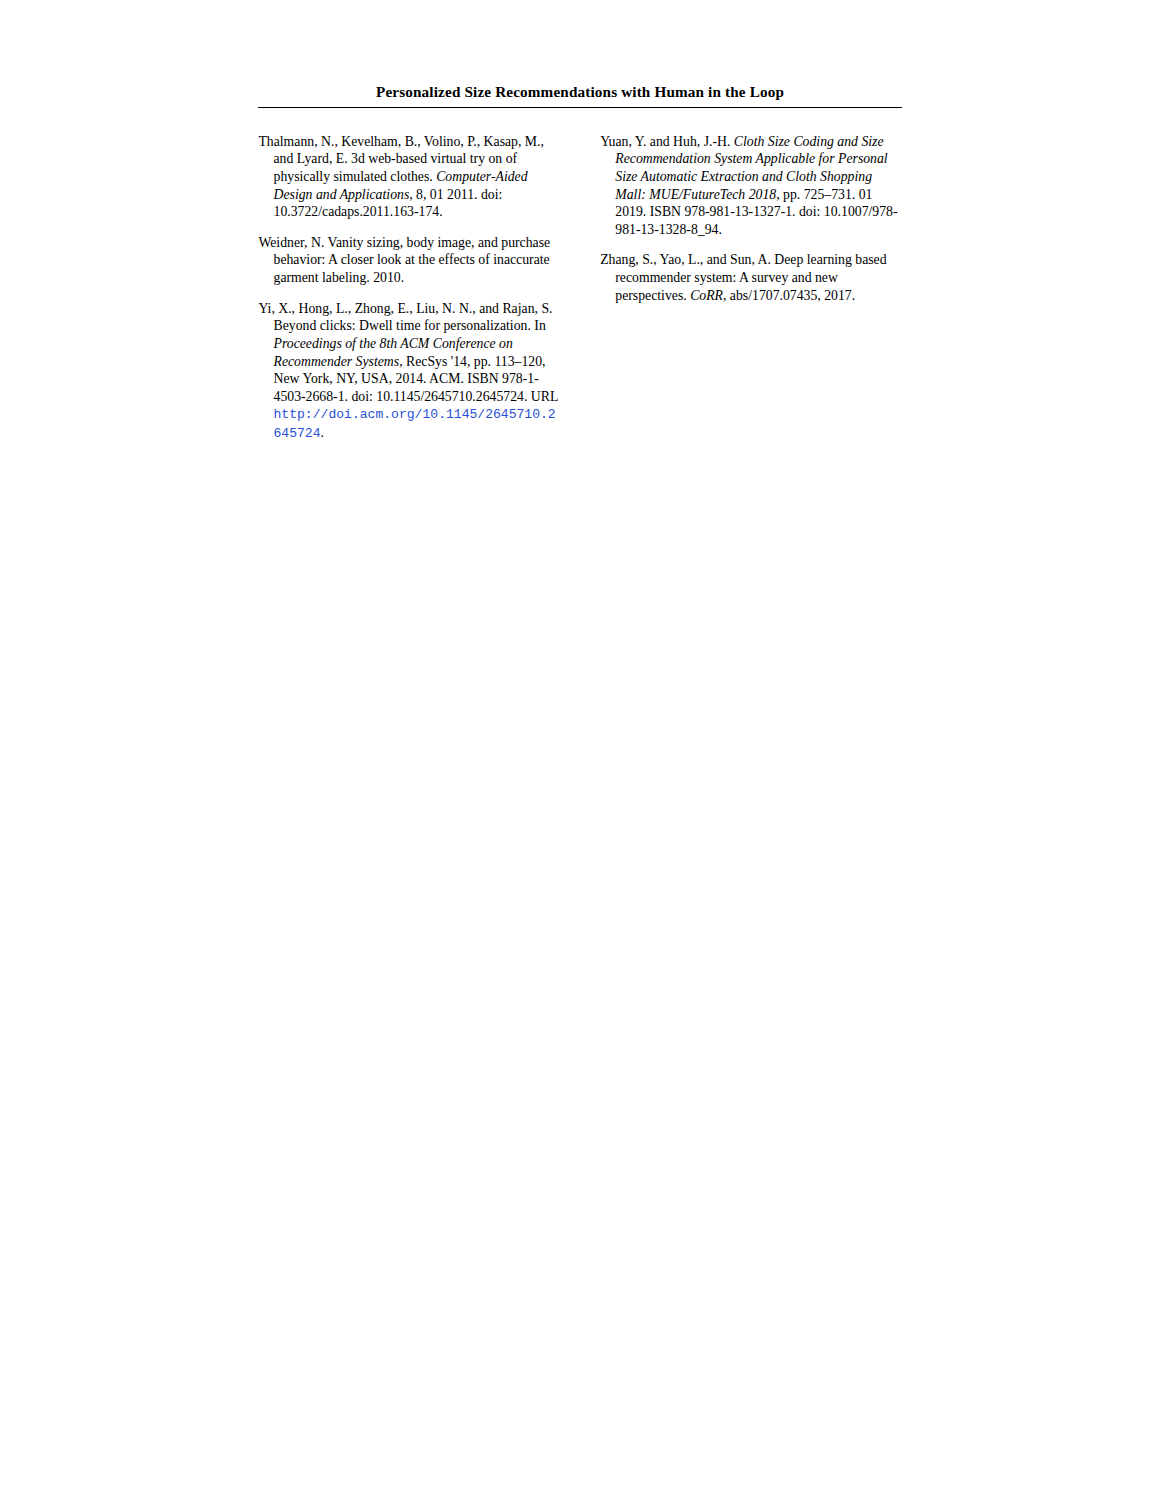Personalized Size Recommendations with Human in the Loop
Thalmann, N., Kevelham, B., Volino, P., Kasap, M., and Lyard, E. 3d web-based virtual try on of physically simulated clothes. Computer-Aided Design and Applications, 8, 01 2011. doi: 10.3722/cadaps.2011.163-174.
Weidner, N. Vanity sizing, body image, and purchase behavior: A closer look at the effects of inaccurate garment labeling. 2010.
Yi, X., Hong, L., Zhong, E., Liu, N. N., and Rajan, S. Beyond clicks: Dwell time for personalization. In Proceedings of the 8th ACM Conference on Recommender Systems, RecSys '14, pp. 113–120, New York, NY, USA, 2014. ACM. ISBN 978-1-4503-2668-1. doi: 10.1145/2645710.2645724. URL http://doi.acm.org/10.1145/2645710.2645724.
Yuan, Y. and Huh, J.-H. Cloth Size Coding and Size Recommendation System Applicable for Personal Size Automatic Extraction and Cloth Shopping Mall: MUE/FutureTech 2018, pp. 725–731. 01 2019. ISBN 978-981-13-1327-1. doi: 10.1007/978-981-13-1328-8_94.
Zhang, S., Yao, L., and Sun, A. Deep learning based recommender system: A survey and new perspectives. CoRR, abs/1707.07435, 2017.